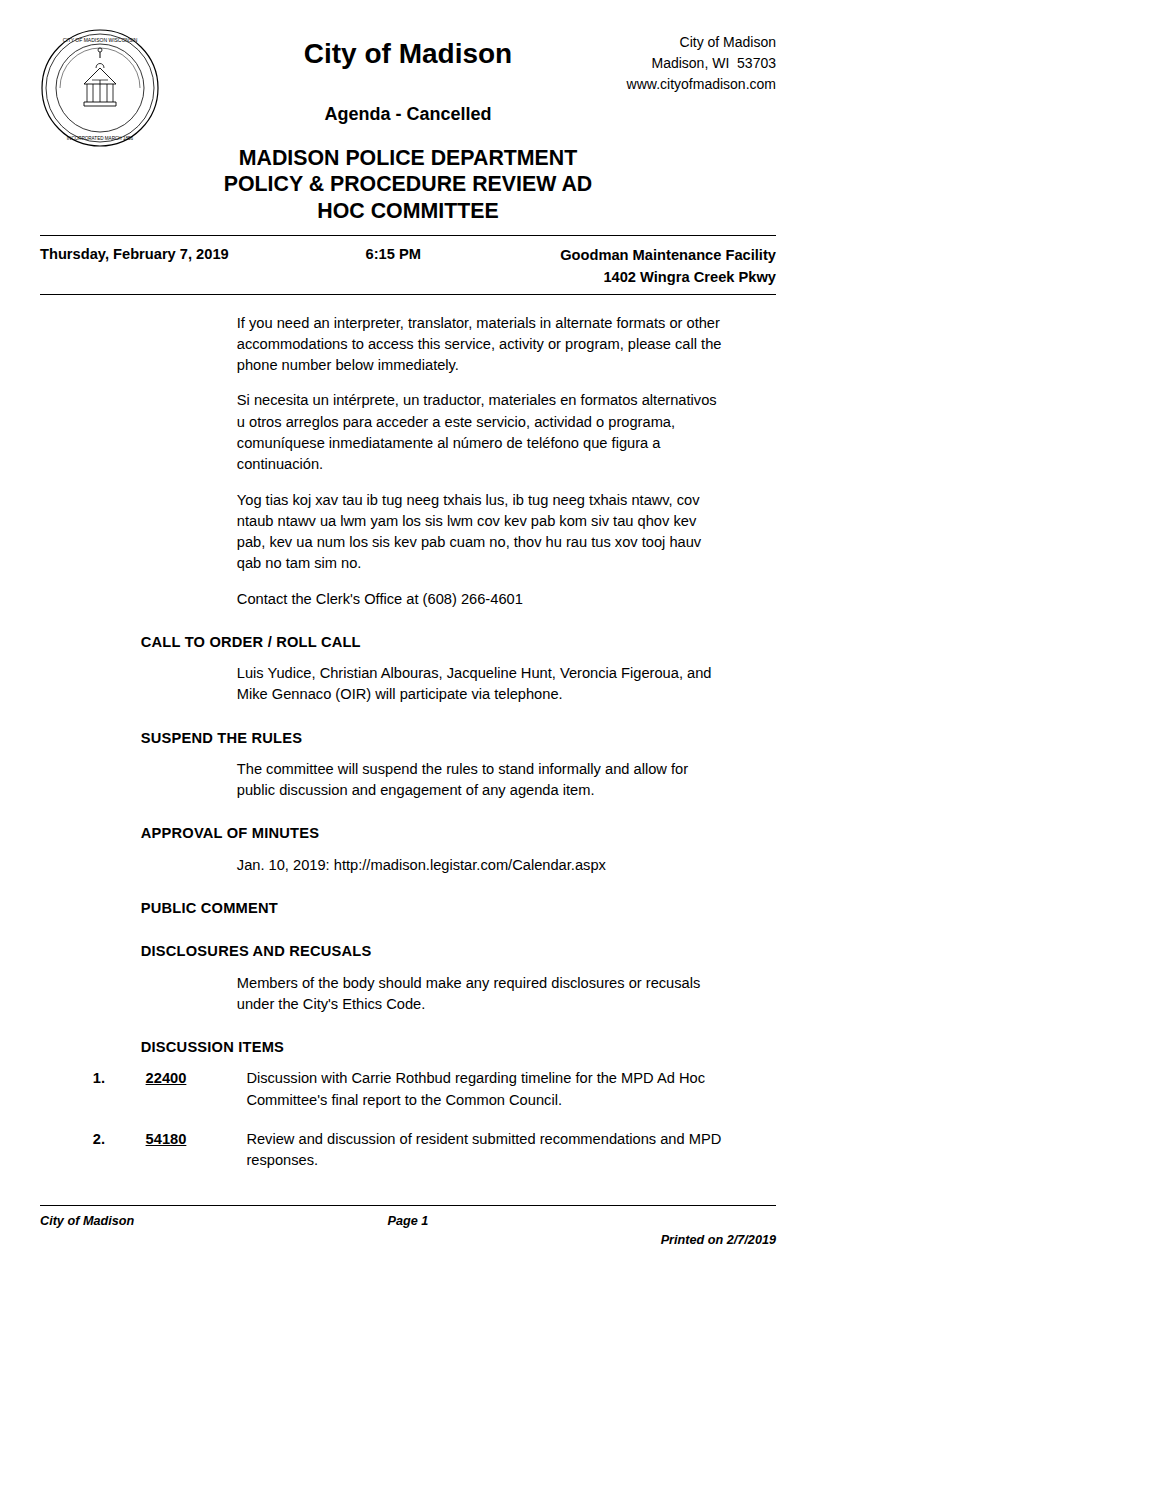CITY OF MADISON WISCONSIN INCORPORATED MARCH 1856
City of Madison
Madison, WI 53703
www.cityofmadison.com
City of Madison
Agenda - Cancelled
MADISON POLICE DEPARTMENT
POLICY & PROCEDURE REVIEW AD
HOC COMMITTEE
Thursday, February 7, 2019
6:15 PM
Goodman Maintenance Facility
1402 Wingra Creek Pkwy
If you need an interpreter, translator, materials in alternate formats or other accommodations to access this service, activity or program, please call the phone number below immediately.
Si necesita un intérprete, un traductor, materiales en formatos alternativos u otros arreglos para acceder a este servicio, actividad o programa, comuníquese inmediatamente al número de teléfono que figura a continuación.
Yog tias koj xav tau ib tug neeg txhais lus, ib tug neeg txhais ntawv, cov ntaub ntawv ua lwm yam los sis lwm cov kev pab kom siv tau qhov kev pab, kev ua num los sis kev pab cuam no, thov hu rau tus xov tooj hauv qab no tam sim no.
Contact the Clerk's Office at (608) 266-4601
CALL TO ORDER / ROLL CALL
Luis Yudice, Christian Albouras, Jacqueline Hunt, Veroncia Figeroua, and Mike Gennaco (OIR) will participate via telephone.
SUSPEND THE RULES
The committee will suspend the rules to stand informally and allow for public discussion and engagement of any agenda item.
APPROVAL OF MINUTES
Jan. 10, 2019: http://madison.legistar.com/Calendar.aspx
PUBLIC COMMENT
DISCLOSURES AND RECUSALS
Members of the body should make any required disclosures or recusals under the City's Ethics Code.
DISCUSSION ITEMS
1.
22400
Discussion with Carrie Rothbud regarding timeline for the MPD Ad Hoc Committee's final report to the Common Council.
2.
54180
Review and discussion of resident submitted recommendations and MPD responses.
City of Madison
Page 1
Printed on 2/7/2019